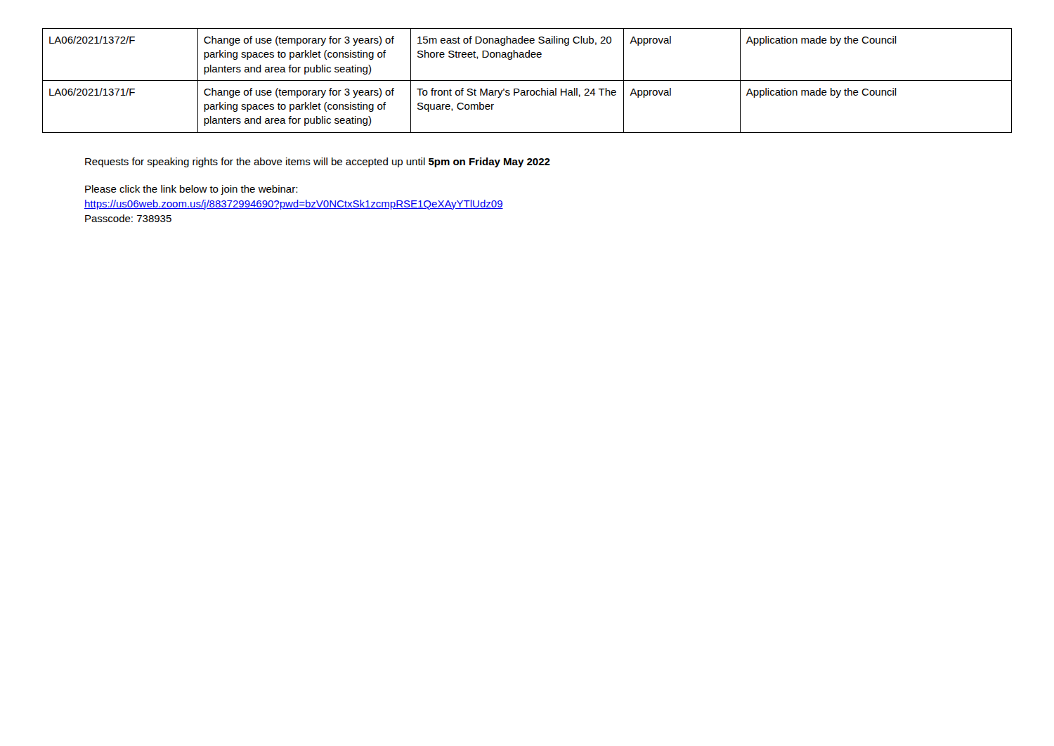| LA06/2021/1372/F | Change of use (temporary for 3 years) of parking spaces to parklet (consisting of planters and area for public seating) | 15m east of Donaghadee Sailing Club, 20 Shore Street, Donaghadee | Approval | Application made by the Council |
| LA06/2021/1371/F | Change of use (temporary for 3 years) of parking spaces to parklet (consisting of planters and area for public seating) | To front of St Mary's Parochial Hall, 24 The Square, Comber | Approval | Application made by the Council |
Requests for speaking rights for the above items will be accepted up until 5pm on Friday May 2022
Please click the link below to join the webinar:
https://us06web.zoom.us/j/88372994690?pwd=bzV0NCtxSk1zcmpRSE1QeXAyYTlUdz09
Passcode: 738935